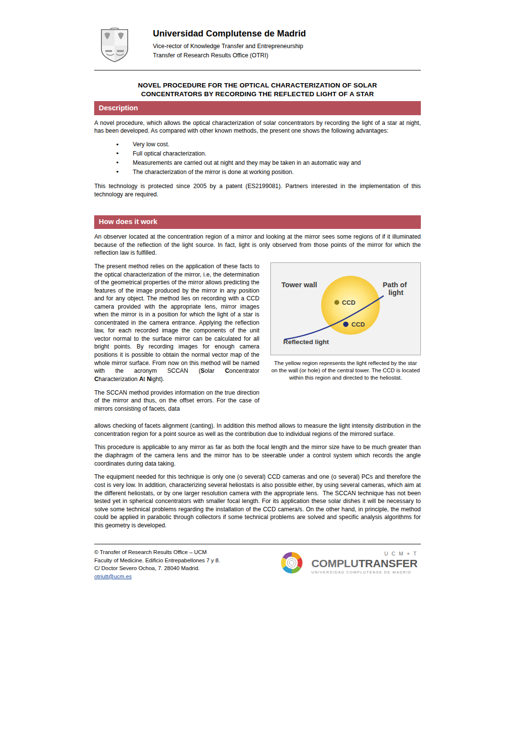Universidad Complutense de Madrid
Vice-rector of Knowledge Transfer and Entrepreneurship
Transfer of Research Results Office (OTRI)
Novel procedure for the optical characterization of solar
concentrators by recording the reflected light of a star
Description
A novel procedure, which allows the optical characterization of solar concentrators by recording the light of a star at night, has been developed. As compared with other known methods, the present one shows the following advantages:
Very low cost.
Full optical characterization.
Measurements are carried out at night and they may be taken in an automatic way and
The characterization of the mirror is done at working position.
This technology is protected since 2005 by a patent (ES2199081). Partners interested in the implementation of this technology are required.
How does it work
An observer located at the concentration region of a mirror and looking at the mirror sees some regions of if it illuminated because of the reflection of the light source. In fact, light is only observed from those points of the mirror for which the reflection law is fulfilled.
The present method relies on the application of these facts to the optical characterization of the mirror, i.e, the determination of the geometrical properties of the mirror allows predicting the features of the image produced by the mirror in any position and for any object. The method lies on recording with a CCD camera provided with the appropriate lens, mirror images when the mirror is in a position for which the light of a star is concentrated in the camera entrance. Applying the reflection law, for each recorded image the components of the unit vector normal to the surface mirror can be calculated for all bright points. By recording images for enough camera positions it is possible to obtain the normal vector map of the whole mirror surface. From now on this method will be named with the acronym SCCAN (Solar Concentrator Characterization At Night).
The SCCAN method provides information on the true direction of the mirror and thus, on the offset errors. For the case of mirrors consisting of facets, data
Tower wall Path of light CCD CCD Reflected light
The yellow region represents the light reflected by the star on the wall (or hole) of the central tower. The CCD is located within this region and directed to the heliostat.
allows checking of facets alignment (canting). In addition this method allows to measure the light intensity distribution in the concentration region for a point source as well as the contribution due to individual regions of the mirrored surface.
This procedure is applicable to any mirror as far as both the focal length and the mirror size have to be much greater than the diaphragm of the camera lens and the mirror has to be steerable under a control system which records the angle coordinates during data taking.
The equipment needed for this technique is only one (o several) CCD cameras and one (o several) PCs and therefore the cost is very low. In addition, characterizing several heliostats is also possible either, by using several cameras, which aim at the different heliostats, or by one larger resolution camera with the appropriate lens. The SCCAN technique has not been tested yet in spherical concentrators with smaller focal length. For its application these solar dishes it will be necessary to solve some technical problems regarding the installation of the CCD camera/s. On the other hand, in principle, the method could be applied in parabolic through collectors if some technical problems are solved and specific analysis algorithms for this geometry is developed.
© Transfer of Research Results Office – UCM
Faculty of Medicine. Edificio Entrepabellones 7 y 8.
C/ Doctor Severo Ochoa, 7. 28040 Madrid.
otriutt@ucm.es
U C M + T
COMPLUTRANSFER
UNIVERSIDAD COMPLUTENSE DE MADRID